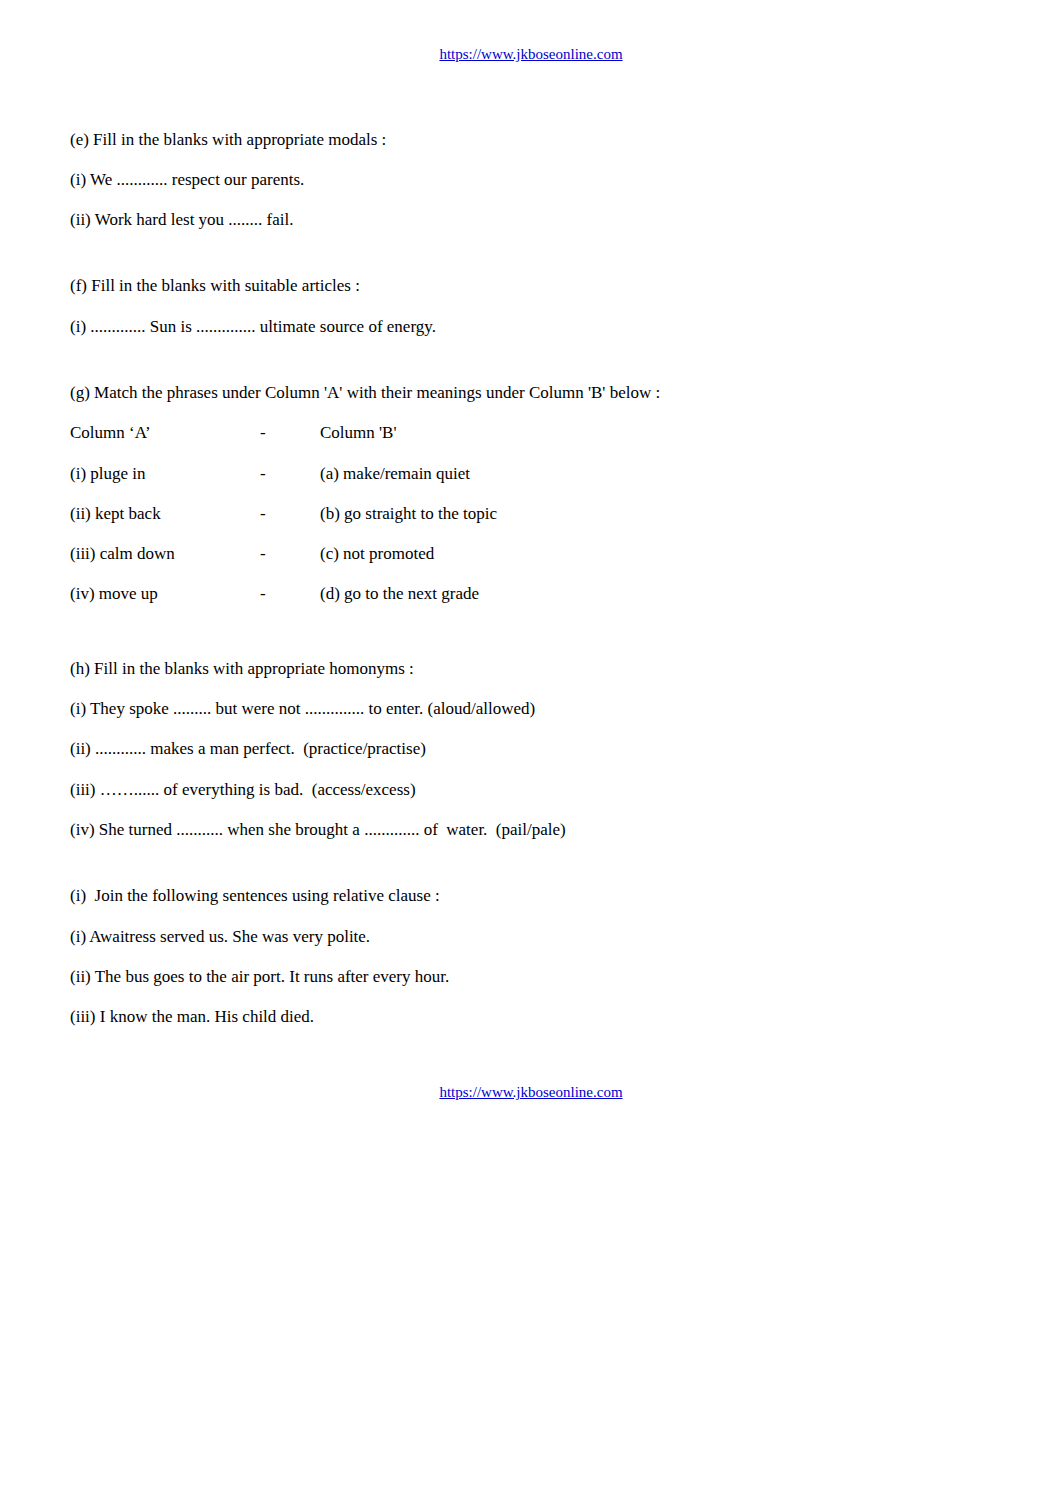https://www.jkboseonline.com
(e) Fill in the blanks with appropriate modals :
(i) We ............ respect our parents.
(ii) Work hard lest you ........ fail.
(f) Fill in the blanks with suitable articles :
(i) ............. Sun is .............. ultimate source of energy.
(g) Match the phrases under Column 'A' with their meanings under Column 'B' below :
| Column ‘A’ | - | Column 'B' |
| (i) pluge in | - | (a) make/remain quiet |
| (ii) kept back | - | (b) go straight to the topic |
| (iii) calm down | - | (c) not promoted |
| (iv) move up | - | (d) go to the next grade |
(h) Fill in the blanks with appropriate homonyms :
(i) They spoke ......... but were not .............. to enter. (aloud/allowed)
(ii) ............ makes a man perfect. (practice/practise)
(iii) ……...... of everything is bad. (access/excess)
(iv) She turned ........... when she brought a ............. of water. (pail/pale)
(i) Join the following sentences using relative clause :
(i) Awaitress served us. She was very polite.
(ii) The bus goes to the air port. It runs after every hour.
(iii) I know the man. His child died.
https://www.jkboseonline.com